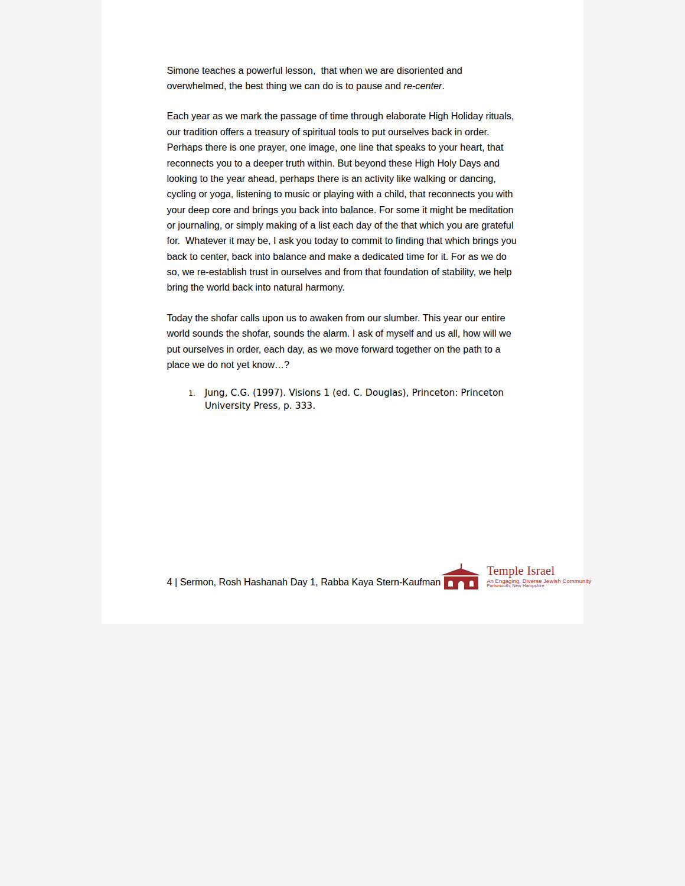Simone teaches a powerful lesson, that when we are disoriented and overwhelmed, the best thing we can do is to pause and re-center.
Each year as we mark the passage of time through elaborate High Holiday rituals, our tradition offers a treasury of spiritual tools to put ourselves back in order. Perhaps there is one prayer, one image, one line that speaks to your heart, that reconnects you to a deeper truth within. But beyond these High Holy Days and looking to the year ahead, perhaps there is an activity like walking or dancing, cycling or yoga, listening to music or playing with a child, that reconnects you with your deep core and brings you back into balance. For some it might be meditation or journaling, or simply making of a list each day of the that which you are grateful for. Whatever it may be, I ask you today to commit to finding that which brings you back to center, back into balance and make a dedicated time for it. For as we do so, we re-establish trust in ourselves and from that foundation of stability, we help bring the world back into natural harmony.
Today the shofar calls upon us to awaken from our slumber. This year our entire world sounds the shofar, sounds the alarm. I ask of myself and us all, how will we put ourselves in order, each day, as we move forward together on the path to a place we do not yet know…?
Jung, C.G. (1997). Visions 1 (ed. C. Douglas), Princeton: Princeton University Press, p. 333.
4 | Sermon, Rosh Hashanah Day 1, Rabba Kaya Stern-Kaufman
Temple Israel
An Engaging, Diverse Jewish Community
Portsmouth, New Hampshire